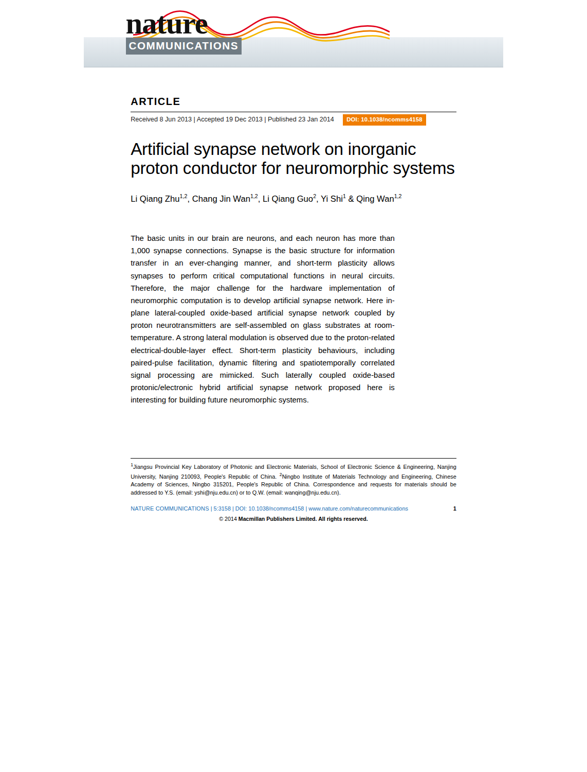nature
COMMUNICATIONS
ARTICLE
Received 8 Jun 2013 | Accepted 19 Dec 2013 | Published 23 Jan 2014
DOI: 10.1038/ncomms4158
Artificial synapse network on inorganic proton conductor for neuromorphic systems
Li Qiang Zhu1,2, Chang Jin Wan1,2, Li Qiang Guo2, Yi Shi1 & Qing Wan1,2
The basic units in our brain are neurons, and each neuron has more than 1,000 synapse connections. Synapse is the basic structure for information transfer in an ever-changing manner, and short-term plasticity allows synapses to perform critical computational functions in neural circuits. Therefore, the major challenge for the hardware implementation of neuromorphic computation is to develop artificial synapse network. Here in-plane lateral-coupled oxide-based artificial synapse network coupled by proton neurotransmitters are self-assembled on glass substrates at room-temperature. A strong lateral modulation is observed due to the proton-related electrical-double-layer effect. Short-term plasticity behaviours, including paired-pulse facilitation, dynamic filtering and spatiotemporally correlated signal processing are mimicked. Such laterally coupled oxide-based protonic/electronic hybrid artificial synapse network proposed here is interesting for building future neuromorphic systems.
1Jiangsu Provincial Key Laboratory of Photonic and Electronic Materials, School of Electronic Science & Engineering, Nanjing University, Nanjing 210093, People's Republic of China. 2Ningbo Institute of Materials Technology and Engineering, Chinese Academy of Sciences, Ningbo 315201, People's Republic of China. Correspondence and requests for materials should be addressed to Y.S. (email: yshi@nju.edu.cn) or to Q.W. (email: wanqing@nju.edu.cn).
NATURE COMMUNICATIONS | 5:3158 | DOI: 10.1038/ncomms4158 | www.nature.com/naturecommunications
1
© 2014 Macmillan Publishers Limited. All rights reserved.